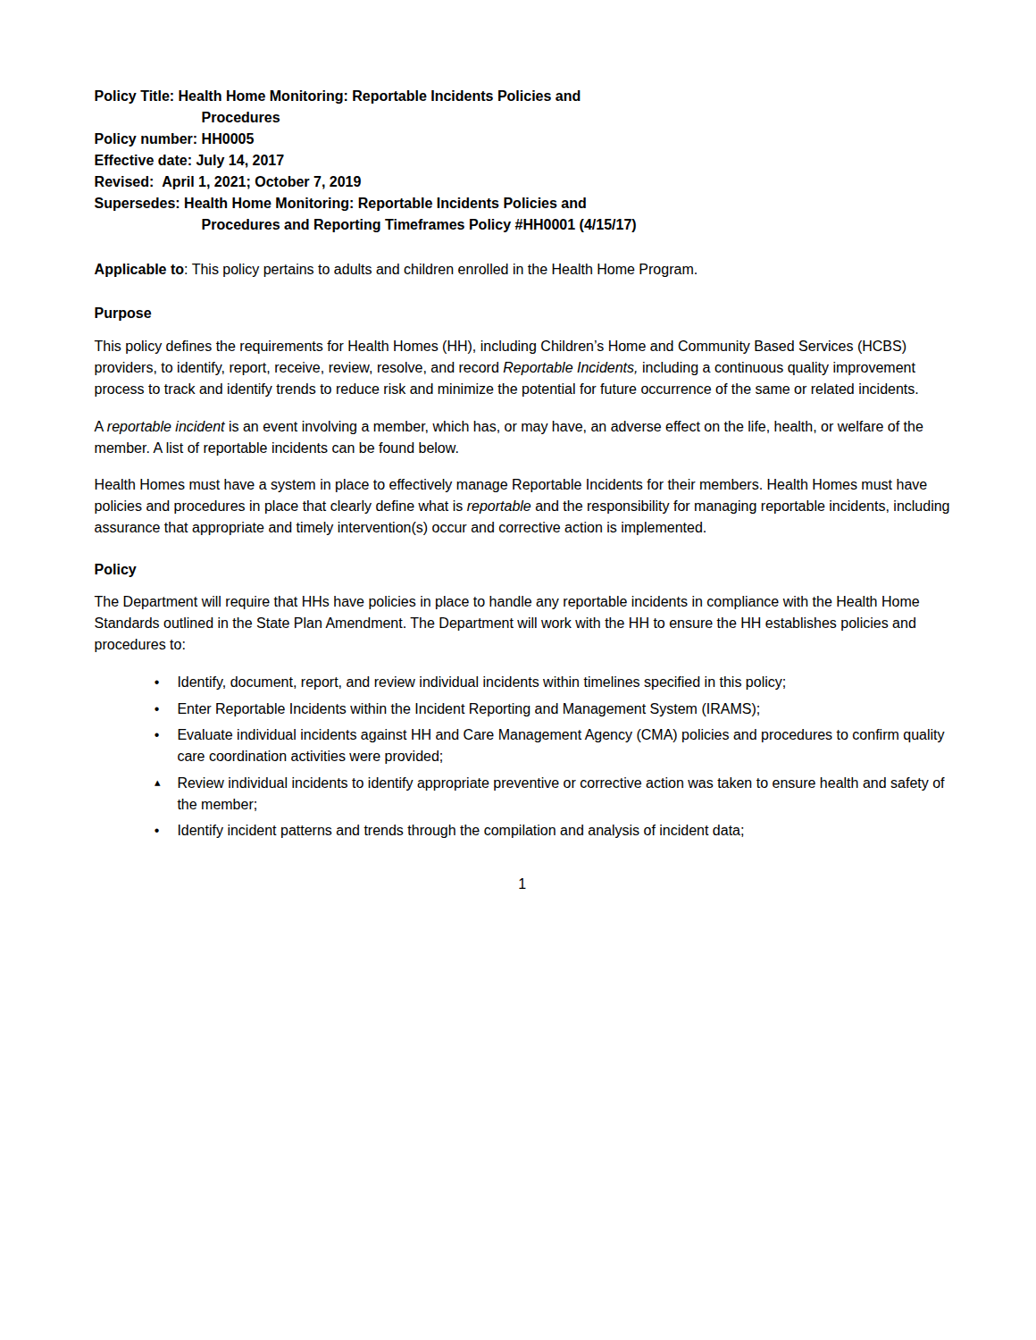Policy Title: Health Home Monitoring: Reportable Incidents Policies and
Procedures
Policy number: HH0005
Effective date: July 14, 2017
Revised: April 1, 2021; October 7, 2019
Supersedes: Health Home Monitoring: Reportable Incidents Policies and
Procedures and Reporting Timeframes Policy #HH0001 (4/15/17)
Applicable to: This policy pertains to adults and children enrolled in the Health Home Program.
Purpose
This policy defines the requirements for Health Homes (HH), including Children’s Home and Community Based Services (HCBS) providers, to identify, report, receive, review, resolve, and record Reportable Incidents, including a continuous quality improvement process to track and identify trends to reduce risk and minimize the potential for future occurrence of the same or related incidents.
A reportable incident is an event involving a member, which has, or may have, an adverse effect on the life, health, or welfare of the member. A list of reportable incidents can be found below.
Health Homes must have a system in place to effectively manage Reportable Incidents for their members. Health Homes must have policies and procedures in place that clearly define what is reportable and the responsibility for managing reportable incidents, including assurance that appropriate and timely intervention(s) occur and corrective action is implemented.
Policy
The Department will require that HHs have policies in place to handle any reportable incidents in compliance with the Health Home Standards outlined in the State Plan Amendment. The Department will work with the HH to ensure the HH establishes policies and procedures to:
Identify, document, report, and review individual incidents within timelines specified in this policy;
Enter Reportable Incidents within the Incident Reporting and Management System (IRAMS);
Evaluate individual incidents against HH and Care Management Agency (CMA) policies and procedures to confirm quality care coordination activities were provided;
Review individual incidents to identify appropriate preventive or corrective action was taken to ensure health and safety of the member;
Identify incident patterns and trends through the compilation and analysis of incident data;
1